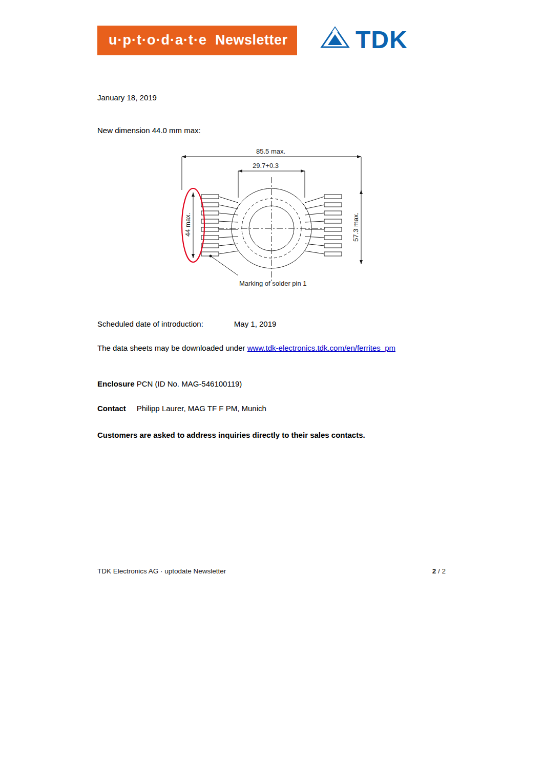u·p·t·o·d·a·t·e Newsletter
TDK
January 18, 2019
New dimension 44.0 mm max:
85.5 max. 29.7+0.3 Marking of solder pin 1 44 max. 57.3 max.
Scheduled date of introduction: May 1, 2019
The data sheets may be downloaded under www.tdk-electronics.tdk.com/en/ferrites_pm
Enclosure PCN (ID No. MAG-546100119)
Contact Philipp Laurer, MAG TF F PM, Munich
Customers are asked to address inquiries directly to their sales contacts.
TDK Electronics AG · uptodate Newsletter
2 / 2